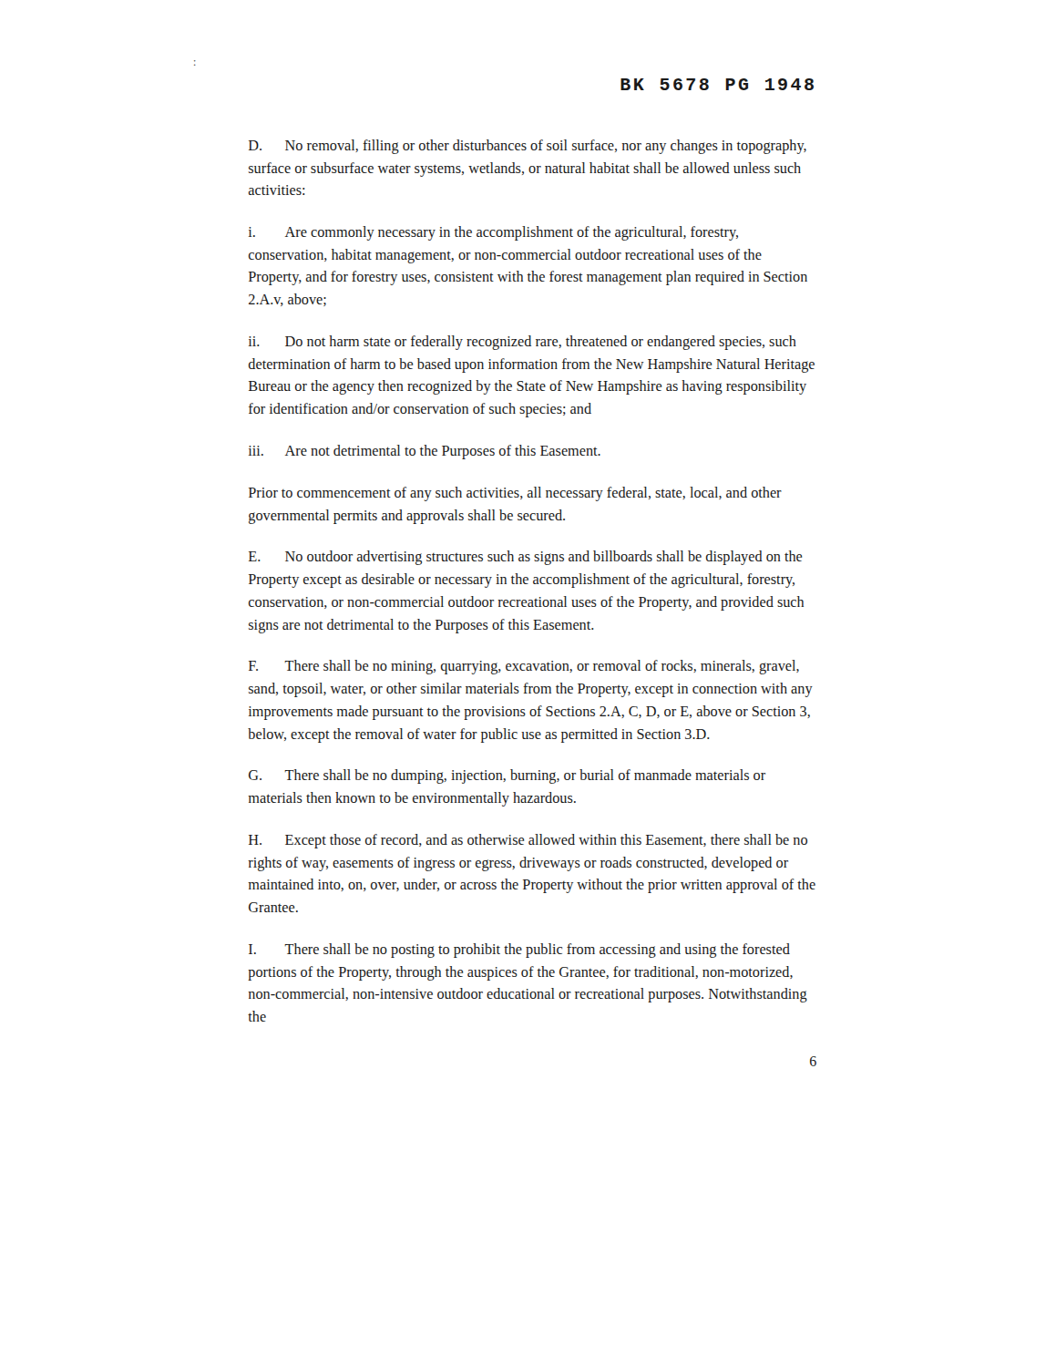:
BK 5678 PG 1948
D. No removal, filling or other disturbances of soil surface, nor any changes in topography, surface or subsurface water systems, wetlands, or natural habitat shall be allowed unless such activities:
i. Are commonly necessary in the accomplishment of the agricultural, forestry, conservation, habitat management, or non-commercial outdoor recreational uses of the Property, and for forestry uses, consistent with the forest management plan required in Section 2.A.v, above;
ii. Do not harm state or federally recognized rare, threatened or endangered species, such determination of harm to be based upon information from the New Hampshire Natural Heritage Bureau or the agency then recognized by the State of New Hampshire as having responsibility for identification and/or conservation of such species; and
iii. Are not detrimental to the Purposes of this Easement.
Prior to commencement of any such activities, all necessary federal, state, local, and other governmental permits and approvals shall be secured.
E. No outdoor advertising structures such as signs and billboards shall be displayed on the Property except as desirable or necessary in the accomplishment of the agricultural, forestry, conservation, or non-commercial outdoor recreational uses of the Property, and provided such signs are not detrimental to the Purposes of this Easement.
F. There shall be no mining, quarrying, excavation, or removal of rocks, minerals, gravel, sand, topsoil, water, or other similar materials from the Property, except in connection with any improvements made pursuant to the provisions of Sections 2.A, C, D, or E, above or Section 3, below, except the removal of water for public use as permitted in Section 3.D.
G. There shall be no dumping, injection, burning, or burial of manmade materials or materials then known to be environmentally hazardous.
H. Except those of record, and as otherwise allowed within this Easement, there shall be no rights of way, easements of ingress or egress, driveways or roads constructed, developed or maintained into, on, over, under, or across the Property without the prior written approval of the Grantee.
I. There shall be no posting to prohibit the public from accessing and using the forested portions of the Property, through the auspices of the Grantee, for traditional, non-motorized, non-commercial, non-intensive outdoor educational or recreational purposes. Notwithstanding the
6